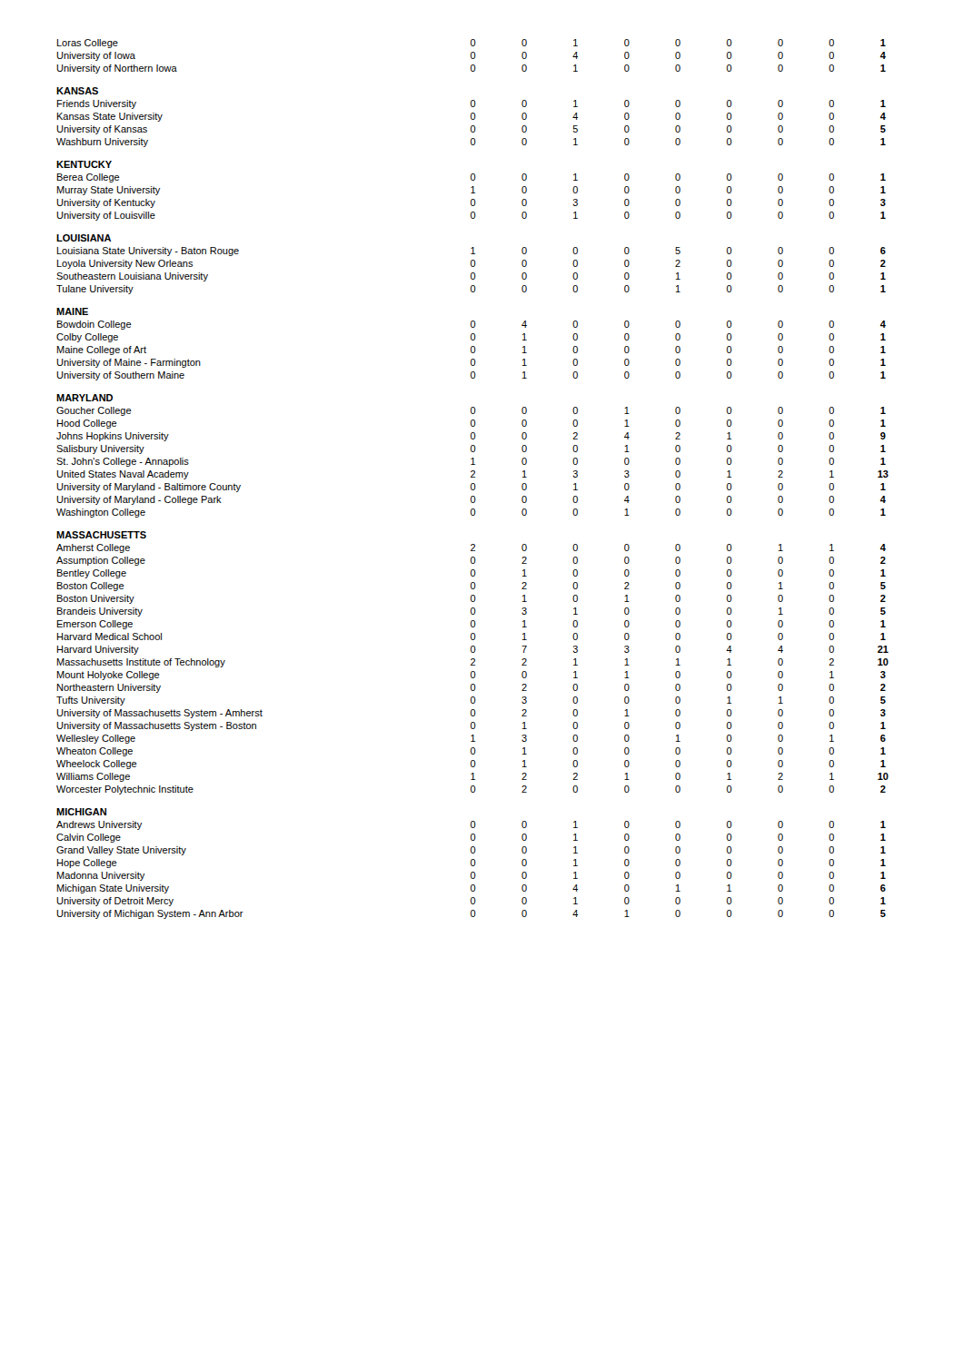| Loras College | 0 | 0 | 1 | 0 | 0 | 0 | 0 | 0 | 1 |
| University of Iowa | 0 | 0 | 4 | 0 | 0 | 0 | 0 | 0 | 4 |
| University of Northern Iowa | 0 | 0 | 1 | 0 | 0 | 0 | 0 | 0 | 1 |
| KANSAS | | | | | | | | | |
| Friends University | 0 | 0 | 1 | 0 | 0 | 0 | 0 | 0 | 1 |
| Kansas State University | 0 | 0 | 4 | 0 | 0 | 0 | 0 | 0 | 4 |
| University of Kansas | 0 | 0 | 5 | 0 | 0 | 0 | 0 | 0 | 5 |
| Washburn University | 0 | 0 | 1 | 0 | 0 | 0 | 0 | 0 | 1 |
| KENTUCKY | | | | | | | | | |
| Berea College | 0 | 0 | 1 | 0 | 0 | 0 | 0 | 0 | 1 |
| Murray State University | 1 | 0 | 0 | 0 | 0 | 0 | 0 | 0 | 1 |
| University of Kentucky | 0 | 0 | 3 | 0 | 0 | 0 | 0 | 0 | 3 |
| University of Louisville | 0 | 0 | 1 | 0 | 0 | 0 | 0 | 0 | 1 |
| LOUISIANA | | | | | | | | | |
| Louisiana State University - Baton Rouge | 1 | 0 | 0 | 0 | 5 | 0 | 0 | 0 | 6 |
| Loyola University New Orleans | 0 | 0 | 0 | 0 | 2 | 0 | 0 | 0 | 2 |
| Southeastern Louisiana University | 0 | 0 | 0 | 0 | 1 | 0 | 0 | 0 | 1 |
| Tulane University | 0 | 0 | 0 | 0 | 1 | 0 | 0 | 0 | 1 |
| MAINE | | | | | | | | | |
| Bowdoin College | 0 | 4 | 0 | 0 | 0 | 0 | 0 | 0 | 4 |
| Colby College | 0 | 1 | 0 | 0 | 0 | 0 | 0 | 0 | 1 |
| Maine College of Art | 0 | 1 | 0 | 0 | 0 | 0 | 0 | 0 | 1 |
| University of Maine - Farmington | 0 | 1 | 0 | 0 | 0 | 0 | 0 | 0 | 1 |
| University of Southern Maine | 0 | 1 | 0 | 0 | 0 | 0 | 0 | 0 | 1 |
| MARYLAND | | | | | | | | | |
| Goucher College | 0 | 0 | 0 | 1 | 0 | 0 | 0 | 0 | 1 |
| Hood College | 0 | 0 | 0 | 1 | 0 | 0 | 0 | 0 | 1 |
| Johns Hopkins University | 0 | 0 | 2 | 4 | 2 | 1 | 0 | 0 | 9 |
| Salisbury University | 0 | 0 | 0 | 1 | 0 | 0 | 0 | 0 | 1 |
| St. John's College - Annapolis | 1 | 0 | 0 | 0 | 0 | 0 | 0 | 0 | 1 |
| United States Naval Academy | 2 | 1 | 3 | 3 | 0 | 1 | 2 | 1 | 13 |
| University of Maryland - Baltimore County | 0 | 0 | 1 | 0 | 0 | 0 | 0 | 0 | 1 |
| University of Maryland - College Park | 0 | 0 | 0 | 4 | 0 | 0 | 0 | 0 | 4 |
| Washington College | 0 | 0 | 0 | 1 | 0 | 0 | 0 | 0 | 1 |
| MASSACHUSETTS | | | | | | | | | |
| Amherst College | 2 | 0 | 0 | 0 | 0 | 0 | 1 | 1 | 4 |
| Assumption College | 0 | 2 | 0 | 0 | 0 | 0 | 0 | 0 | 2 |
| Bentley College | 0 | 1 | 0 | 0 | 0 | 0 | 0 | 0 | 1 |
| Boston College | 0 | 2 | 0 | 2 | 0 | 0 | 1 | 0 | 5 |
| Boston University | 0 | 1 | 0 | 1 | 0 | 0 | 0 | 0 | 2 |
| Brandeis University | 0 | 3 | 1 | 0 | 0 | 0 | 1 | 0 | 5 |
| Emerson College | 0 | 1 | 0 | 0 | 0 | 0 | 0 | 0 | 1 |
| Harvard Medical School | 0 | 1 | 0 | 0 | 0 | 0 | 0 | 0 | 1 |
| Harvard University | 0 | 7 | 3 | 3 | 0 | 4 | 4 | 0 | 21 |
| Massachusetts Institute of Technology | 2 | 2 | 1 | 1 | 1 | 1 | 0 | 2 | 10 |
| Mount Holyoke College | 0 | 0 | 1 | 1 | 0 | 0 | 0 | 1 | 3 |
| Northeastern University | 0 | 2 | 0 | 0 | 0 | 0 | 0 | 0 | 2 |
| Tufts University | 0 | 3 | 0 | 0 | 0 | 1 | 1 | 0 | 5 |
| University of Massachusetts System - Amherst | 0 | 2 | 0 | 1 | 0 | 0 | 0 | 0 | 3 |
| University of Massachusetts System - Boston | 0 | 1 | 0 | 0 | 0 | 0 | 0 | 0 | 1 |
| Wellesley College | 1 | 3 | 0 | 0 | 1 | 0 | 0 | 1 | 6 |
| Wheaton College | 0 | 1 | 0 | 0 | 0 | 0 | 0 | 0 | 1 |
| Wheelock College | 0 | 1 | 0 | 0 | 0 | 0 | 0 | 0 | 1 |
| Williams College | 1 | 2 | 2 | 1 | 0 | 1 | 2 | 1 | 10 |
| Worcester Polytechnic Institute | 0 | 2 | 0 | 0 | 0 | 0 | 0 | 0 | 2 |
| MICHIGAN | | | | | | | | | |
| Andrews University | 0 | 0 | 1 | 0 | 0 | 0 | 0 | 0 | 1 |
| Calvin College | 0 | 0 | 1 | 0 | 0 | 0 | 0 | 0 | 1 |
| Grand Valley State University | 0 | 0 | 1 | 0 | 0 | 0 | 0 | 0 | 1 |
| Hope College | 0 | 0 | 1 | 0 | 0 | 0 | 0 | 0 | 1 |
| Madonna University | 0 | 0 | 1 | 0 | 0 | 0 | 0 | 0 | 1 |
| Michigan State University | 0 | 0 | 4 | 0 | 1 | 1 | 0 | 0 | 6 |
| University of Detroit Mercy | 0 | 0 | 1 | 0 | 0 | 0 | 0 | 0 | 1 |
| University of Michigan System - Ann Arbor | 0 | 0 | 4 | 1 | 0 | 0 | 0 | 0 | 5 |